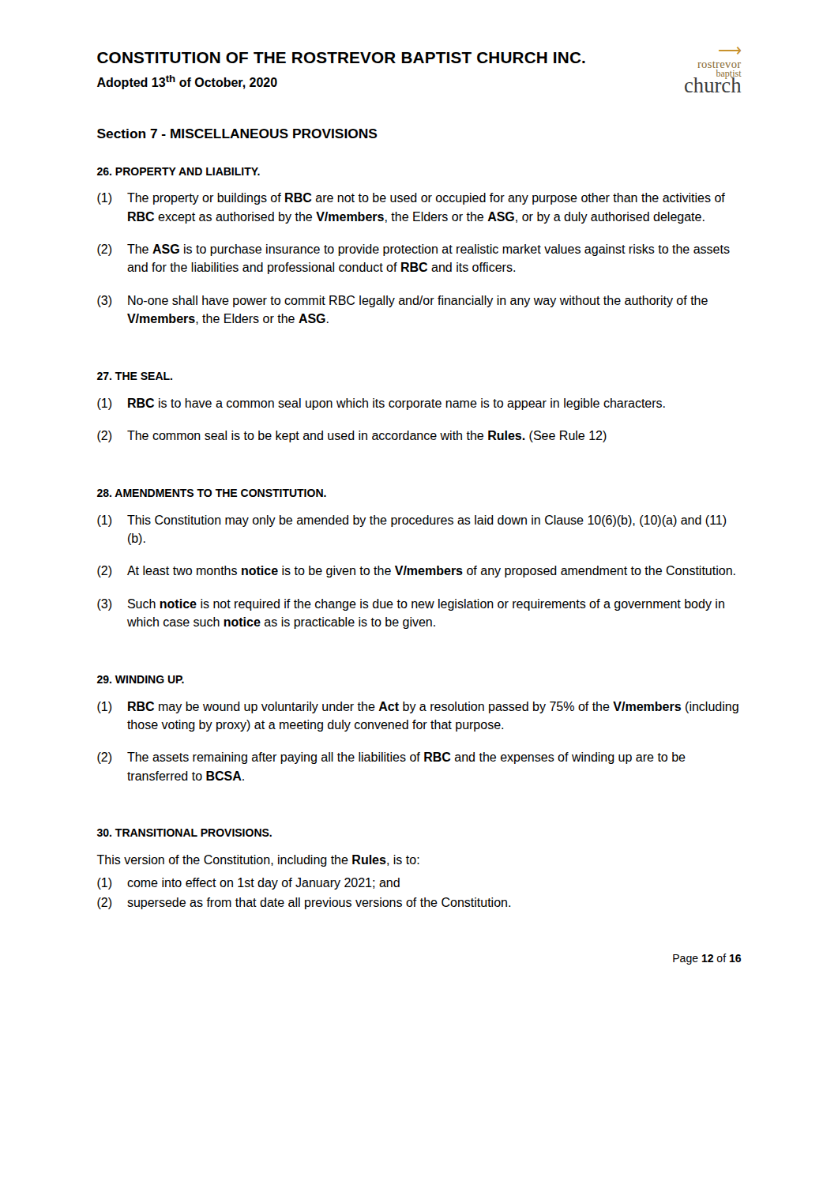CONSTITUTION OF THE ROSTREVOR BAPTIST CHURCH INC.
Adopted 13th of October, 2020
⟶ rostrevor baptist church
Section 7 - MISCELLANEOUS PROVISIONS
26. Property and Liability.
(1) The property or buildings of RBC are not to be used or occupied for any purpose other than the activities of RBC except as authorised by the V/members, the Elders or the ASG, or by a duly authorised delegate.
(2) The ASG is to purchase insurance to provide protection at realistic market values against risks to the assets and for the liabilities and professional conduct of RBC and its officers.
(3) No-one shall have power to commit RBC legally and/or financially in any way without the authority of the V/members, the Elders or the ASG.
27. The Seal.
(1) RBC is to have a common seal upon which its corporate name is to appear in legible characters.
(2) The common seal is to be kept and used in accordance with the Rules. (See Rule 12)
28. Amendments to the Constitution.
(1) This Constitution may only be amended by the procedures as laid down in Clause 10(6)(b), (10)(a) and (11)(b).
(2) At least two months notice is to be given to the V/members of any proposed amendment to the Constitution.
(3) Such notice is not required if the change is due to new legislation or requirements of a government body in which case such notice as is practicable is to be given.
29. Winding Up.
(1) RBC may be wound up voluntarily under the Act by a resolution passed by 75% of the V/members (including those voting by proxy) at a meeting duly convened for that purpose.
(2) The assets remaining after paying all the liabilities of RBC and the expenses of winding up are to be transferred to BCSA.
30. Transitional Provisions.
This version of the Constitution, including the Rules, is to:
(1) come into effect on 1st day of January 2021; and
(2) supersede as from that date all previous versions of the Constitution.
Page 12 of 16